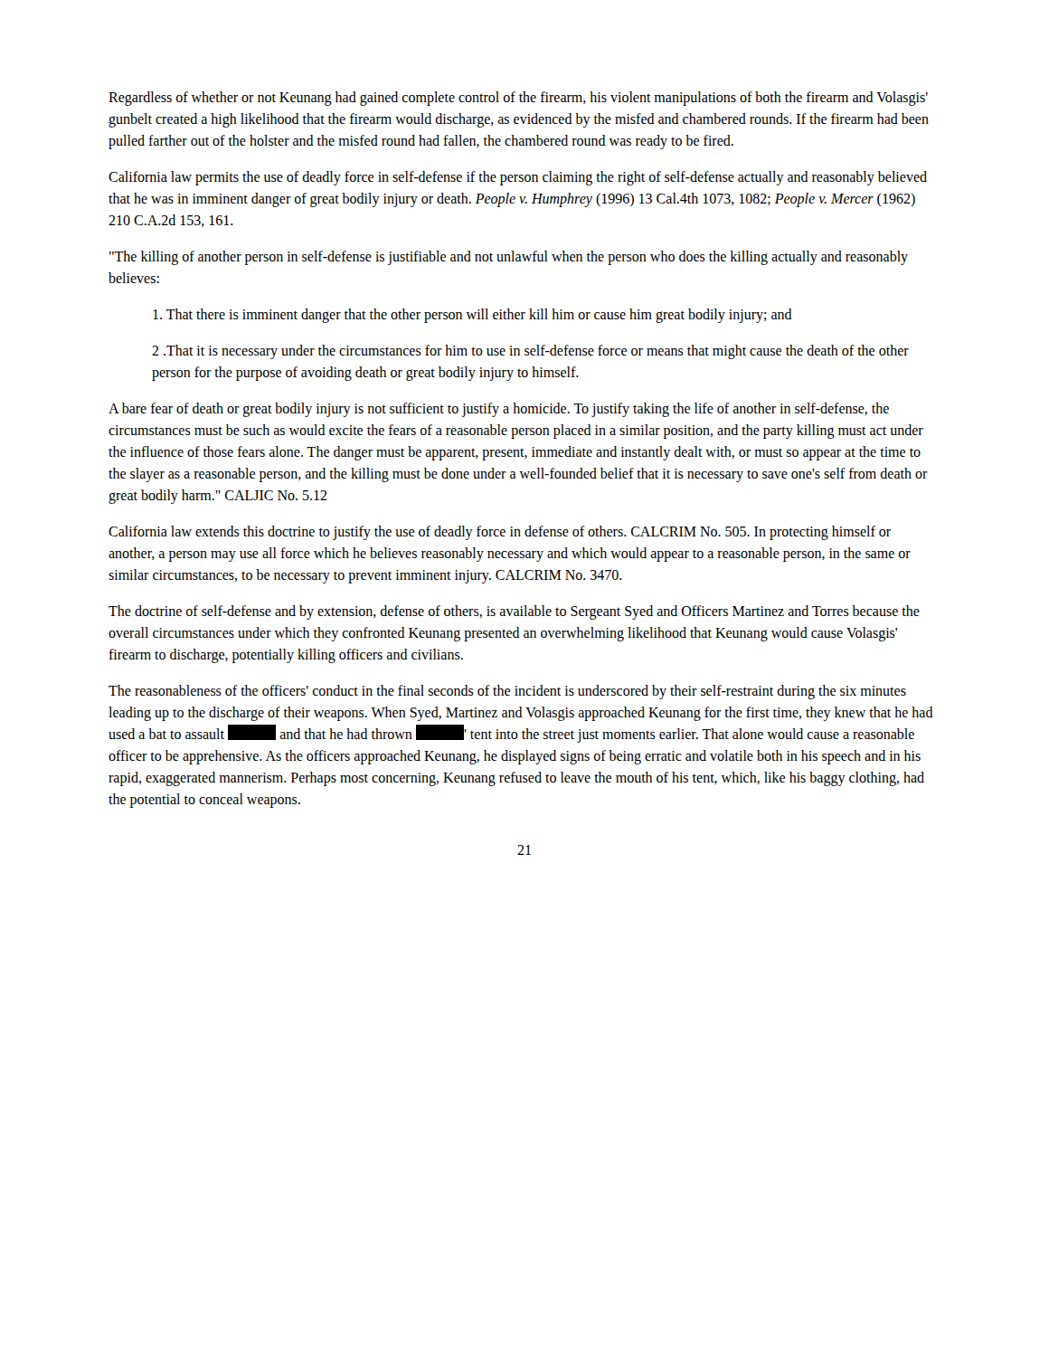Regardless of whether or not Keunang had gained complete control of the firearm, his violent manipulations of both the firearm and Volasgis' gunbelt created a high likelihood that the firearm would discharge, as evidenced by the misfed and chambered rounds. If the firearm had been pulled farther out of the holster and the misfed round had fallen, the chambered round was ready to be fired.
California law permits the use of deadly force in self-defense if the person claiming the right of self-defense actually and reasonably believed that he was in imminent danger of great bodily injury or death. People v. Humphrey (1996) 13 Cal.4th 1073, 1082; People v. Mercer (1962) 210 C.A.2d 153, 161.
"The killing of another person in self-defense is justifiable and not unlawful when the person who does the killing actually and reasonably believes:
1. That there is imminent danger that the other person will either kill him or cause him great bodily injury; and
2 .That it is necessary under the circumstances for him to use in self-defense force or means that might cause the death of the other person for the purpose of avoiding death or great bodily injury to himself.
A bare fear of death or great bodily injury is not sufficient to justify a homicide. To justify taking the life of another in self-defense, the circumstances must be such as would excite the fears of a reasonable person placed in a similar position, and the party killing must act under the influence of those fears alone. The danger must be apparent, present, immediate and instantly dealt with, or must so appear at the time to the slayer as a reasonable person, and the killing must be done under a well-founded belief that it is necessary to save one's self from death or great bodily harm." CALJIC No. 5.12
California law extends this doctrine to justify the use of deadly force in defense of others. CALCRIM No. 505. In protecting himself or another, a person may use all force which he believes reasonably necessary and which would appear to a reasonable person, in the same or similar circumstances, to be necessary to prevent imminent injury. CALCRIM No. 3470.
The doctrine of self-defense and by extension, defense of others, is available to Sergeant Syed and Officers Martinez and Torres because the overall circumstances under which they confronted Keunang presented an overwhelming likelihood that Keunang would cause Volasgis' firearm to discharge, potentially killing officers and civilians.
The reasonableness of the officers' conduct in the final seconds of the incident is underscored by their self-restraint during the six minutes leading up to the discharge of their weapons. When Syed, Martinez and Volasgis approached Keunang for the first time, they knew that he had used a bat to assault and that he had thrown ' tent into the street just moments earlier. That alone would cause a reasonable officer to be apprehensive. As the officers approached Keunang, he displayed signs of being erratic and volatile both in his speech and in his rapid, exaggerated mannerism. Perhaps most concerning, Keunang refused to leave the mouth of his tent, which, like his baggy clothing, had the potential to conceal weapons.
21